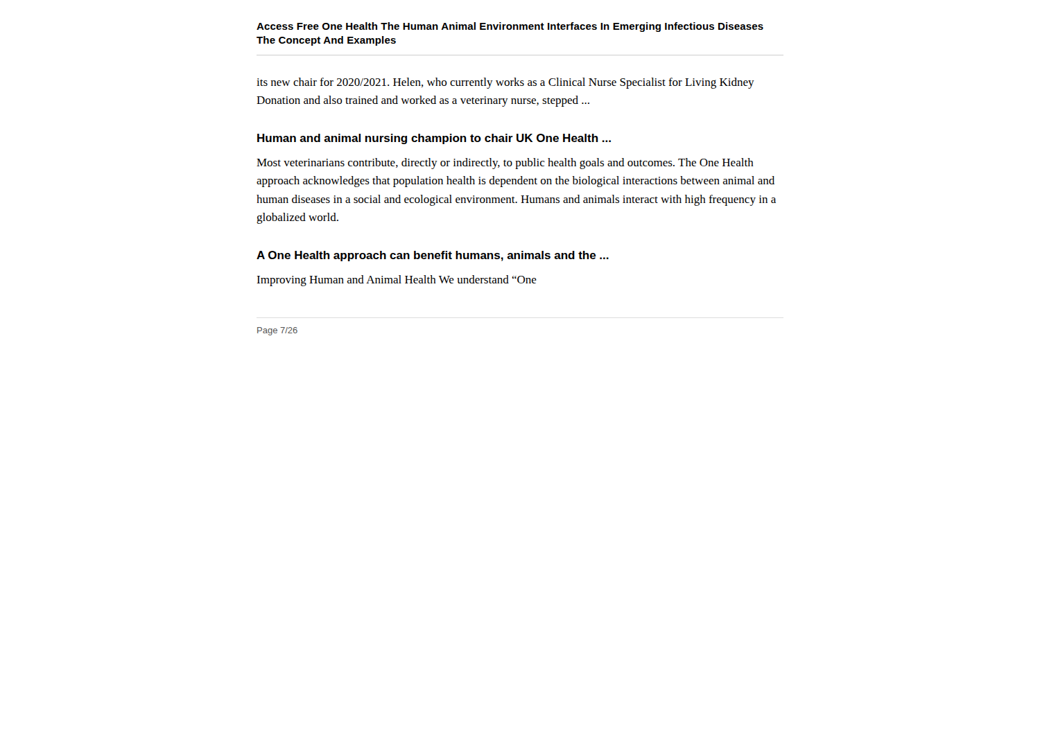Access Free One Health The Human Animal Environment Interfaces In Emerging Infectious Diseases The Concept And Examples
its new chair for 2020/2021. Helen, who currently works as a Clinical Nurse Specialist for Living Kidney Donation and also trained and worked as a veterinary nurse, stepped ...
Human and animal nursing champion to chair UK One Health ...
Most veterinarians contribute, directly or indirectly, to public health goals and outcomes. The One Health approach acknowledges that population health is dependent on the biological interactions between animal and human diseases in a social and ecological environment. Humans and animals interact with high frequency in a globalized world.
A One Health approach can benefit humans, animals and the ...
Improving Human and Animal Health We understand “One
Page 7/26